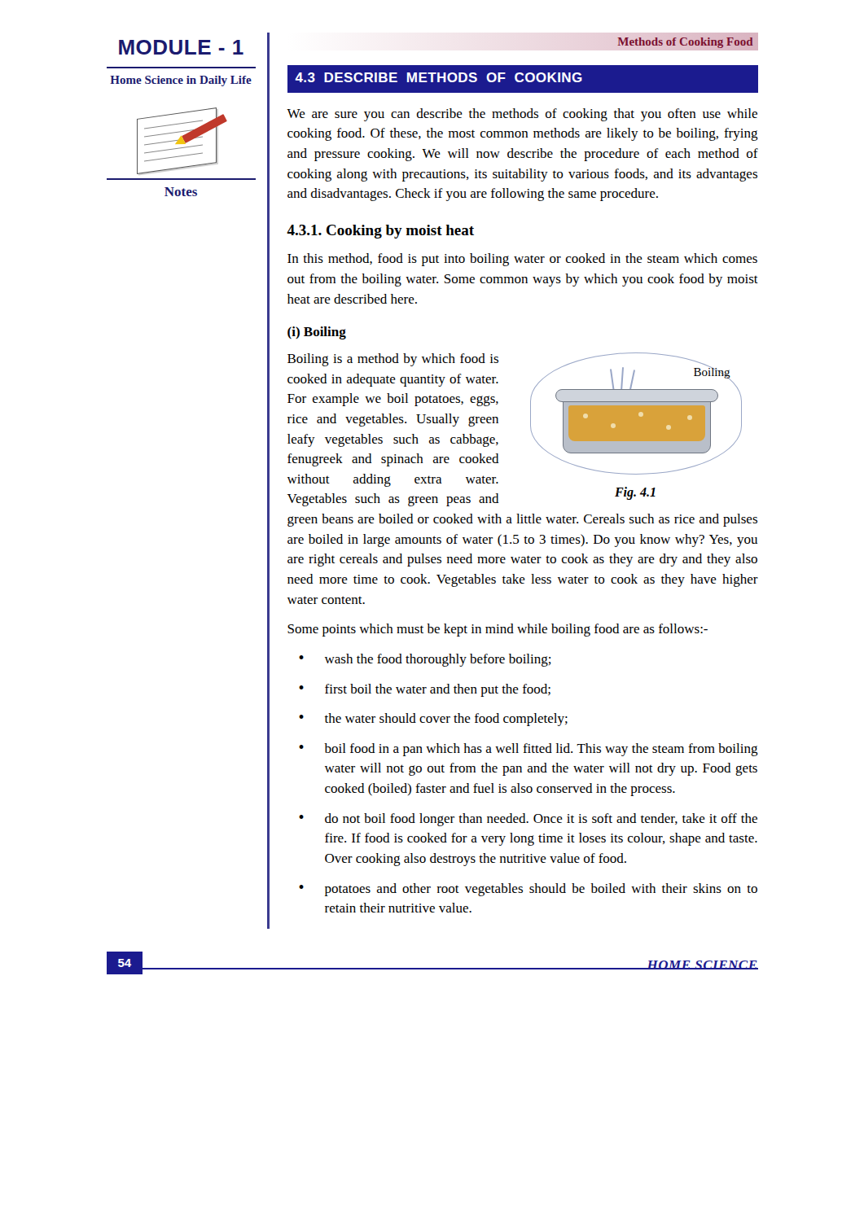MODULE - 1
Home Science in Daily Life
Notes
Methods of Cooking Food
4.3 DESCRIBE METHODS OF COOKING
We are sure you can describe the methods of cooking that you often use while cooking food. Of these, the most common methods are likely to be boiling, frying and pressure cooking. We will now describe the procedure of each method of cooking along with precautions, its suitability to various foods, and its advantages and disadvantages. Check if you are following the same procedure.
4.3.1. Cooking by moist heat
In this method, food is put into boiling water or cooked in the steam which comes out from the boiling water. Some common ways by which you cook food by moist heat are described here.
(i) Boiling
Boiling
Fig. 4.1
Boiling is a method by which food is cooked in adequate quantity of water. For example we boil potatoes, eggs, rice and vegetables. Usually green leafy vegetables such as cabbage, fenugreek and spinach are cooked without adding extra water. Vegetables such as green peas and green beans are boiled or cooked with a little water. Cereals such as rice and pulses are boiled in large amounts of water (1.5 to 3 times). Do you know why? Yes, you are right cereals and pulses need more water to cook as they are dry and they also need more time to cook. Vegetables take less water to cook as they have higher water content.
Some points which must be kept in mind while boiling food are as follows:-
wash the food thoroughly before boiling;
first boil the water and then put the food;
the water should cover the food completely;
boil food in a pan which has a well fitted lid. This way the steam from boiling water will not go out from the pan and the water will not dry up. Food gets cooked (boiled) faster and fuel is also conserved in the process.
do not boil food longer than needed. Once it is soft and tender, take it off the fire. If food is cooked for a very long time it loses its colour, shape and taste. Over cooking also destroys the nutritive value of food.
potatoes and other root vegetables should be boiled with their skins on to retain their nutritive value.
54
HOME SCIENCE